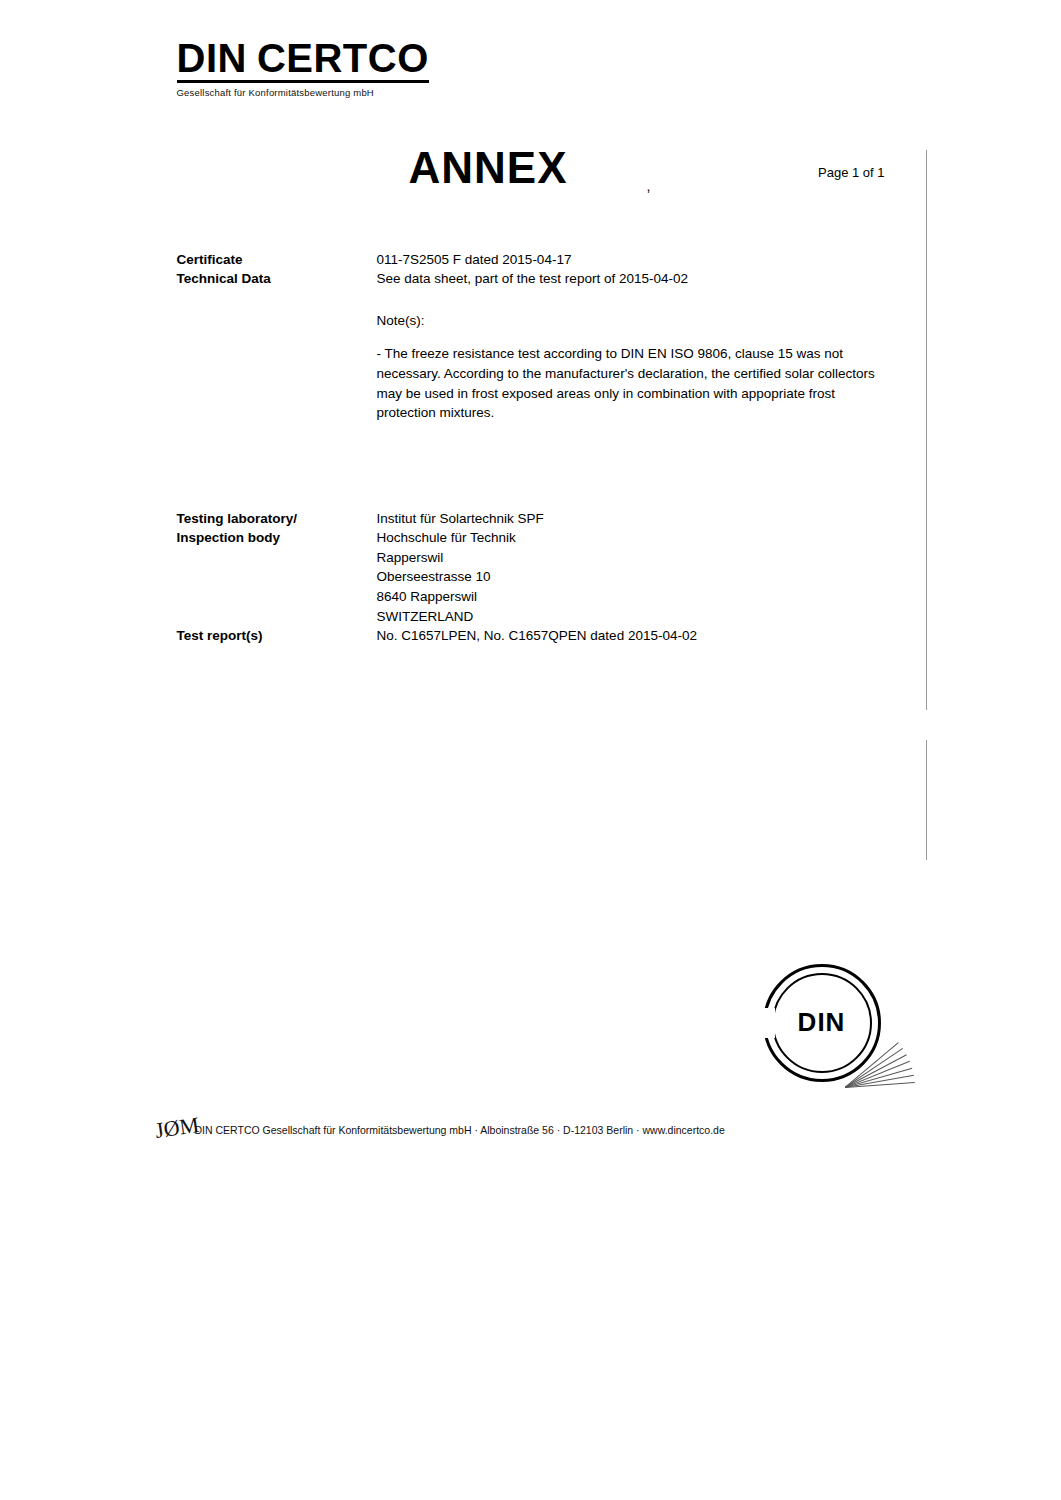DIN CERTCO
Gesellschaft für Konformitätsbewertung mbH
ANNEX
,
Page 1 of 1
| Certificate | 011-7S2505 F dated 2015-04-17 |
| Technical Data | See data sheet, part of the test report of 2015-04-02 Note(s): - The freeze resistance test according to DIN EN ISO 9806, clause 15 was not necessary. According to the manufacturer's declaration, the certified solar collectors may be used in frost exposed areas only in combination with appopriate frost protection mixtures. |
| Testing laboratory/ Inspection body | Institut für Solartechnik SPF Hochschule für Technik Rapperswil Oberseestrasse 10 8640 Rapperswil SWITZERLAND |
| Test report(s) | No. C1657LPEN, No. C1657QPEN dated 2015-04-02 |
DIN
JØM
DIN CERTCO Gesellschaft für Konformitätsbewertung mbH · Alboinstraße 56 · D-12103 Berlin · www.dincertco.de